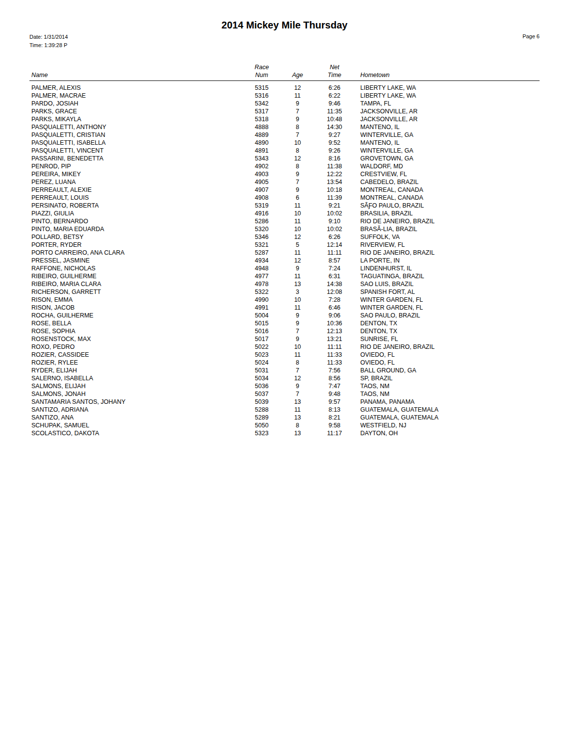2014 Mickey Mile Thursday
Date: 1/31/2014
Time: 1:39:28 P
Page 6
| | Race | | Net | |
| --- | --- | --- | --- | --- |
| Name | Num | Age | Time | Hometown |
| PALMER, ALEXIS | 5315 | 12 | 6:26 | LIBERTY LAKE, WA |
| PALMER, MACRAE | 5316 | 11 | 6:22 | LIBERTY LAKE, WA |
| PARDO, JOSIAH | 5342 | 9 | 9:46 | TAMPA, FL |
| PARKS, GRACE | 5317 | 7 | 11:35 | JACKSONVILLE, AR |
| PARKS, MIKAYLA | 5318 | 9 | 10:48 | JACKSONVILLE, AR |
| PASQUALETTI, ANTHONY | 4888 | 8 | 14:30 | MANTENO, IL |
| PASQUALETTI, CRISTIAN | 4889 | 7 | 9:27 | WINTERVILLE, GA |
| PASQUALETTI, ISABELLA | 4890 | 10 | 9:52 | MANTENO, IL |
| PASQUALETTI, VINCENT | 4891 | 8 | 9:26 | WINTERVILLE, GA |
| PASSARINI, BENEDETTA | 5343 | 12 | 8:16 | GROVETOWN, GA |
| PENROD, PIP | 4902 | 8 | 11:38 | WALDORF, MD |
| PEREIRA, MIKEY | 4903 | 9 | 12:22 | CRESTVIEW, FL |
| PEREZ, LUANA | 4905 | 7 | 13:54 | CABEDELO, BRAZIL |
| PERREAULT, ALEXIE | 4907 | 9 | 10:18 | MONTREAL, CANADA |
| PERREAULT, LOUIS | 4908 | 6 | 11:39 | MONTREAL, CANADA |
| PERSINATO, ROBERTA | 5319 | 11 | 9:21 | SÃƑO PAULO, BRAZIL |
| PIAZZI, GIULIA | 4916 | 10 | 10:02 | BRASILIA, BRAZIL |
| PINTO, BERNARDO | 5286 | 11 | 9:10 | RIO DE JANEIRO, BRAZIL |
| PINTO, MARIA EDUARDA | 5320 | 10 | 10:02 | BRASÃ-LIA, BRAZIL |
| POLLARD, BETSY | 5346 | 12 | 6:26 | SUFFOLK, VA |
| PORTER, RYDER | 5321 | 5 | 12:14 | RIVERVIEW, FL |
| PORTO CARREIRO, ANA CLARA | 5287 | 11 | 11:11 | RIO DE JANEIRO, BRAZIL |
| PRESSEL, JASMINE | 4934 | 12 | 8:57 | LA PORTE, IN |
| RAFFONE, NICHOLAS | 4948 | 9 | 7:24 | LINDENHURST, IL |
| RIBEIRO, GUILHERME | 4977 | 11 | 6:31 | TAGUATINGA, BRAZIL |
| RIBEIRO, MARIA CLARA | 4978 | 13 | 14:38 | SAO LUIS, BRAZIL |
| RICHERSON, GARRETT | 5322 | 3 | 12:08 | SPANISH FORT, AL |
| RISON, EMMA | 4990 | 10 | 7:28 | WINTER GARDEN, FL |
| RISON, JACOB | 4991 | 11 | 6:46 | WINTER GARDEN, FL |
| ROCHA, GUILHERME | 5004 | 9 | 9:06 | SAO PAULO, BRAZIL |
| ROSE, BELLA | 5015 | 9 | 10:36 | DENTON, TX |
| ROSE, SOPHIA | 5016 | 7 | 12:13 | DENTON, TX |
| ROSENSTOCK, MAX | 5017 | 9 | 13:21 | SUNRISE, FL |
| ROXO, PEDRO | 5022 | 10 | 11:11 | RIO DE JANEIRO, BRAZIL |
| ROZIER, CASSIDEE | 5023 | 11 | 11:33 | OVIEDO, FL |
| ROZIER, RYLEE | 5024 | 8 | 11:33 | OVIEDO, FL |
| RYDER, ELIJAH | 5031 | 7 | 7:56 | BALL GROUND, GA |
| SALERNO, ISABELLA | 5034 | 12 | 8:56 | SP, BRAZIL |
| SALMONS, ELIJAH | 5036 | 9 | 7:47 | TAOS, NM |
| SALMONS, JONAH | 5037 | 7 | 9:48 | TAOS, NM |
| SANTAMARIA SANTOS, JOHANY | 5039 | 13 | 9:57 | PANAMA, PANAMA |
| SANTIZO, ADRIANA | 5288 | 11 | 8:13 | GUATEMALA, GUATEMALA |
| SANTIZO, ANA | 5289 | 13 | 8:21 | GUATEMALA, GUATEMALA |
| SCHUPAK, SAMUEL | 5050 | 8 | 9:58 | WESTFIELD, NJ |
| SCOLASTICO, DAKOTA | 5323 | 13 | 11:17 | DAYTON, OH |